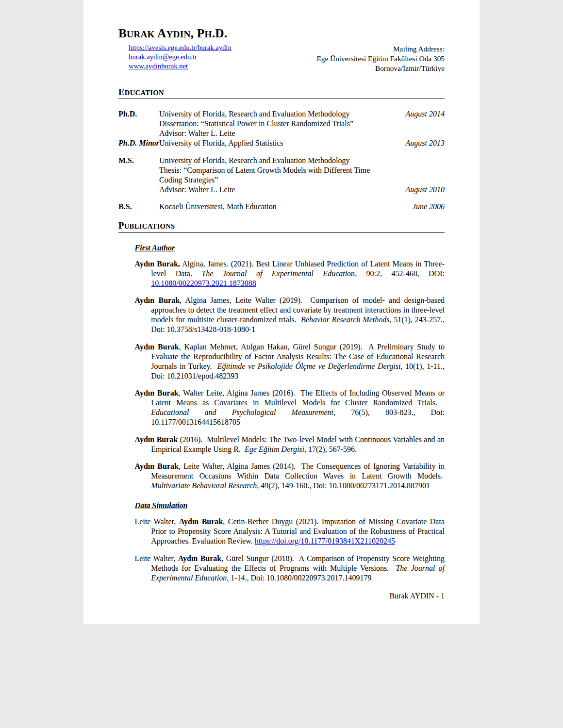BURAK AYDIN, PH.D.
https://avesis.ege.edu.tr/burak.aydin
burak.aydin@ege.edu.tr
www.aydinburak.net
Mailing Address:
Ege Üniversitesi Eğitim Fakültesi Oda 305
Bornova/İzmir/Türkiye
EDUCATION
| Ph.D. | University of Florida, Research and Evaluation Methodology | August 2014 |
| | Dissertation: “Statistical Power in Cluster Randomized Trials” | |
| | Advisor: Walter L. Leite | |
| Ph.D. Minor | University of Florida, Applied Statistics | August 2013 |
| M.S. | University of Florida, Research and Evaluation Methodology | |
| | Thesis: “Comparison of Latent Growth Models with Different Time Coding Strategies” | |
| | Advisor: Walter L. Leite | August 2010 |
| B.S. | Kocaeli Üniversitesi, Math Education | June 2006 |
PUBLICATIONS
First Author
Aydın Burak, Algina, James. (2021). Best Linear Unbiased Prediction of Latent Means in Three-level Data. The Journal of Experimental Education, 90:2, 452-468, DOI: 10.1080/00220973.2021.1873088
Aydın Burak, Algina James, Leite Walter (2019). Comparison of model- and design-based approaches to detect the treatment effect and covariate by treatment interactions in three-level models for multisite cluster-randomized trials. Behavior Research Methods, 51(1), 243-257., Doi: 10.3758/s13428-018-1080-1
Aydın Burak, Kaplan Mehmet, Atılgan Hakan, Gürel Sungur (2019). A Preliminary Study to Evaluate the Reproducibility of Factor Analysis Results: The Case of Educational Research Journals in Turkey. Eğitimde ve Psikolojide Ölçme ve Değerlendirme Dergisi, 10(1), 1-11., Doi: 10.21031/epod.482393
Aydın Burak, Walter Leite, Algina James (2016). The Effects of Including Observed Means or Latent Means as Covariates in Multilevel Models for Cluster Randomized Trials. Educational and Psychological Measurement, 76(5), 803-823., Doi: 10.1177/0013164415618705
Aydın Burak (2016). Multilevel Models: The Two-level Model with Continuous Variables and an Empirical Example Using R. Ege Eğitim Dergisi, 17(2), 567-596.
Aydın Burak, Leite Walter, Algina James (2014). The Consequences of Ignoring Variability in Measurement Occasions Within Data Collection Waves in Latent Growth Models. Multivariate Behavioral Research, 49(2), 149-160., Doi: 10.1080/00273171.2014.887901
Data Simulation
Leite Walter, Aydın Burak, Cetin-Berber Duygu (2021). Imputation of Missing Covariate Data Prior to Propensity Score Analysis: A Tutorial and Evaluation of the Robustness of Practical Approaches. Evaluation Review. https://doi.org/10.1177/0193841X211020245
Leite Walter, Aydın Burak, Gürel Sungur (2018). A Comparison of Propensity Score Weighting Methods for Evaluating the Effects of Programs with Multiple Versions. The Journal of Experimental Education, 1-14., Doi: 10.1080/00220973.2017.1409179
Burak AYDIN - 1